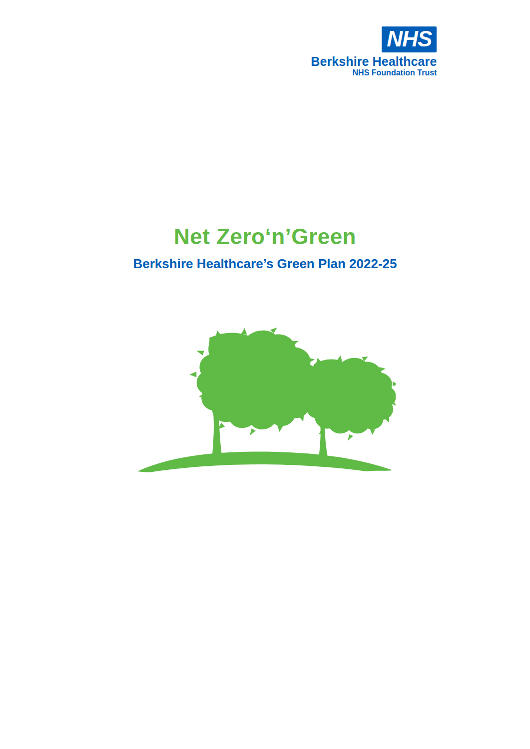NHS
Berkshire Healthcare
NHS Foundation Trust
Net Zero‘n’Green
Berkshire Healthcare’s Green Plan 2022-25